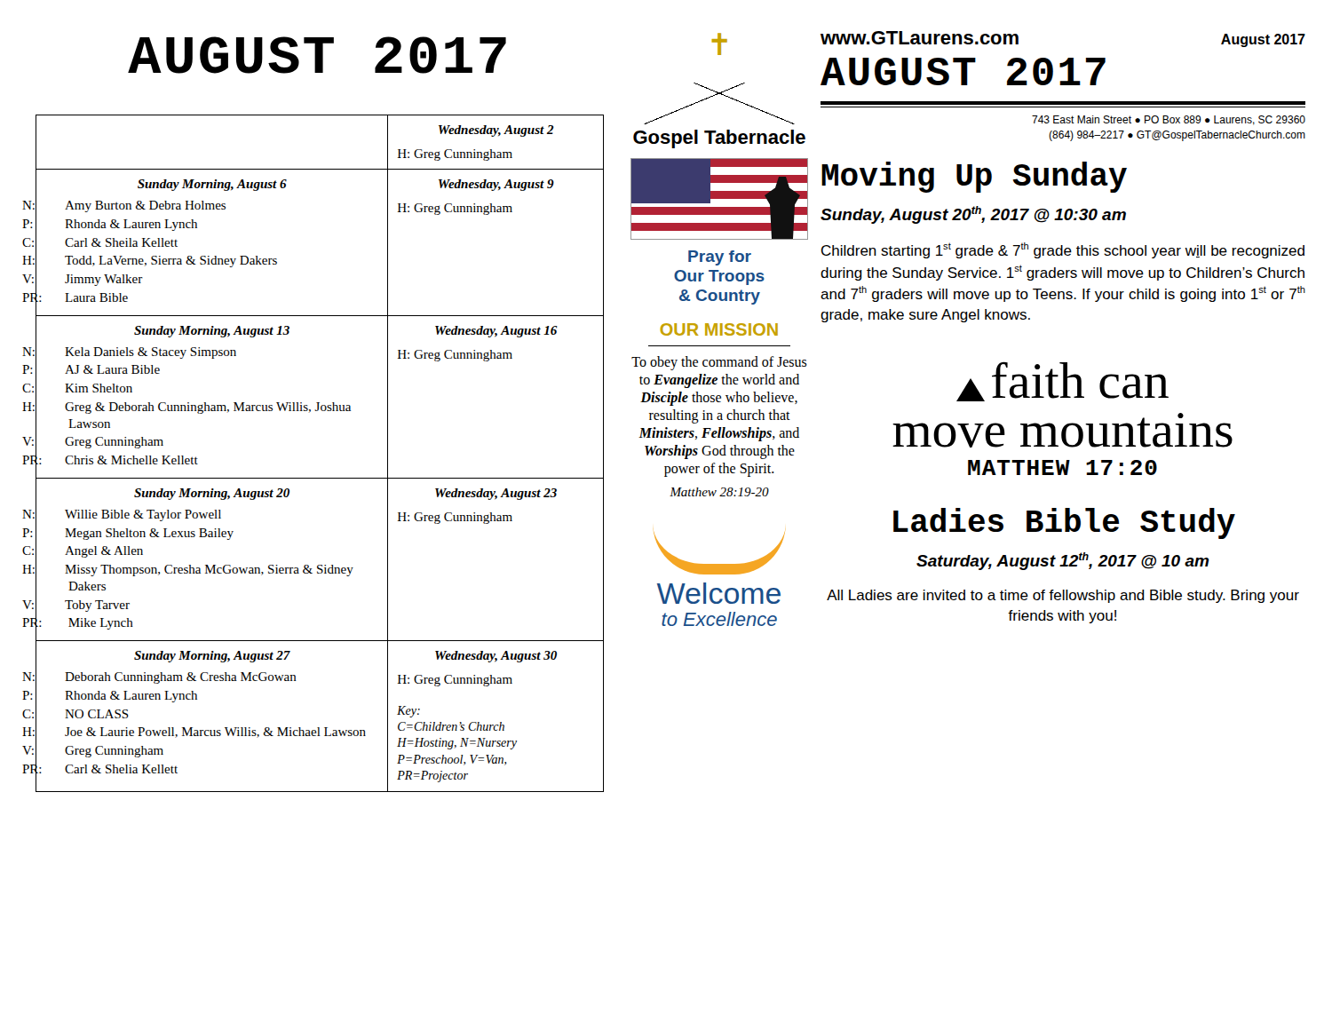AUGUST 2017
| | Wednesday, August 2 H: Greg Cunningham |
| Sunday Morning, August 6 N: Amy Burton & Debra Holmes P: Rhonda & Lauren Lynch C: Carl & Sheila Kellett H: Todd, LaVerne, Sierra & Sidney Dakers V: Jimmy Walker PR: Laura Bible | Wednesday, August 9 H: Greg Cunningham |
| Sunday Morning, August 13 N: Kela Daniels & Stacey Simpson P: AJ & Laura Bible C: Kim Shelton H: Greg & Deborah Cunningham, Marcus Willis, Joshua Lawson V: Greg Cunningham PR: Chris & Michelle Kellett | Wednesday, August 16 H: Greg Cunningham |
| Sunday Morning, August 20 N: Willie Bible & Taylor Powell P: Megan Shelton & Lexus Bailey C: Angel & Allen H: Missy Thompson, Cresha McGowan, Sierra & Sidney Dakers V: Toby Tarver PR: Mike Lynch | Wednesday, August 23 H: Greg Cunningham |
| Sunday Morning, August 27 N: Deborah Cunningham & Cresha McGowan P: Rhonda & Lauren Lynch C: NO CLASS H: Joe & Laurie Powell, Marcus Willis, & Michael Lawson V: Greg Cunningham PR: Carl & Shelia Kellett | Wednesday, August 30 H: Greg Cunningham Key: C=Children’s Church H=Hosting, N=Nursery P=Preschool, V=Van, PR=Projector |
✝
Gospel Tabernacle
Pray for
Our Troops
& Country
OUR MISSION
To obey the command of Jesus to Evangelize the world and Disciple those who believe, resulting in a church that Ministers, Fellowships, and Worships God through the power of the Spirit.
Matthew 28:19-20
Welcome
to Excellence
www.GTLaurens.com August 2017
AUGUST 2017
743 East Main Street ● PO Box 889 ● Laurens, SC 29360
(864) 984–2217 ● GT@GospelTabernacleChurch.com
Moving Up Sunday
Sunday, August 20th, 2017 @ 10:30 am
Children starting 1st grade & 7th grade this school year will be recognized during the Sunday Service. 1st graders will move up to Children’s Church and 7th graders will move up to Teens. If your child is going into 1st or 7th grade, make sure Angel knows.
faith can
move mountains
MATTHEW 17:20
Ladies Bible Study
Saturday, August 12th, 2017 @ 10 am
All Ladies are invited to a time of fellowship and Bible study. Bring your friends with you!